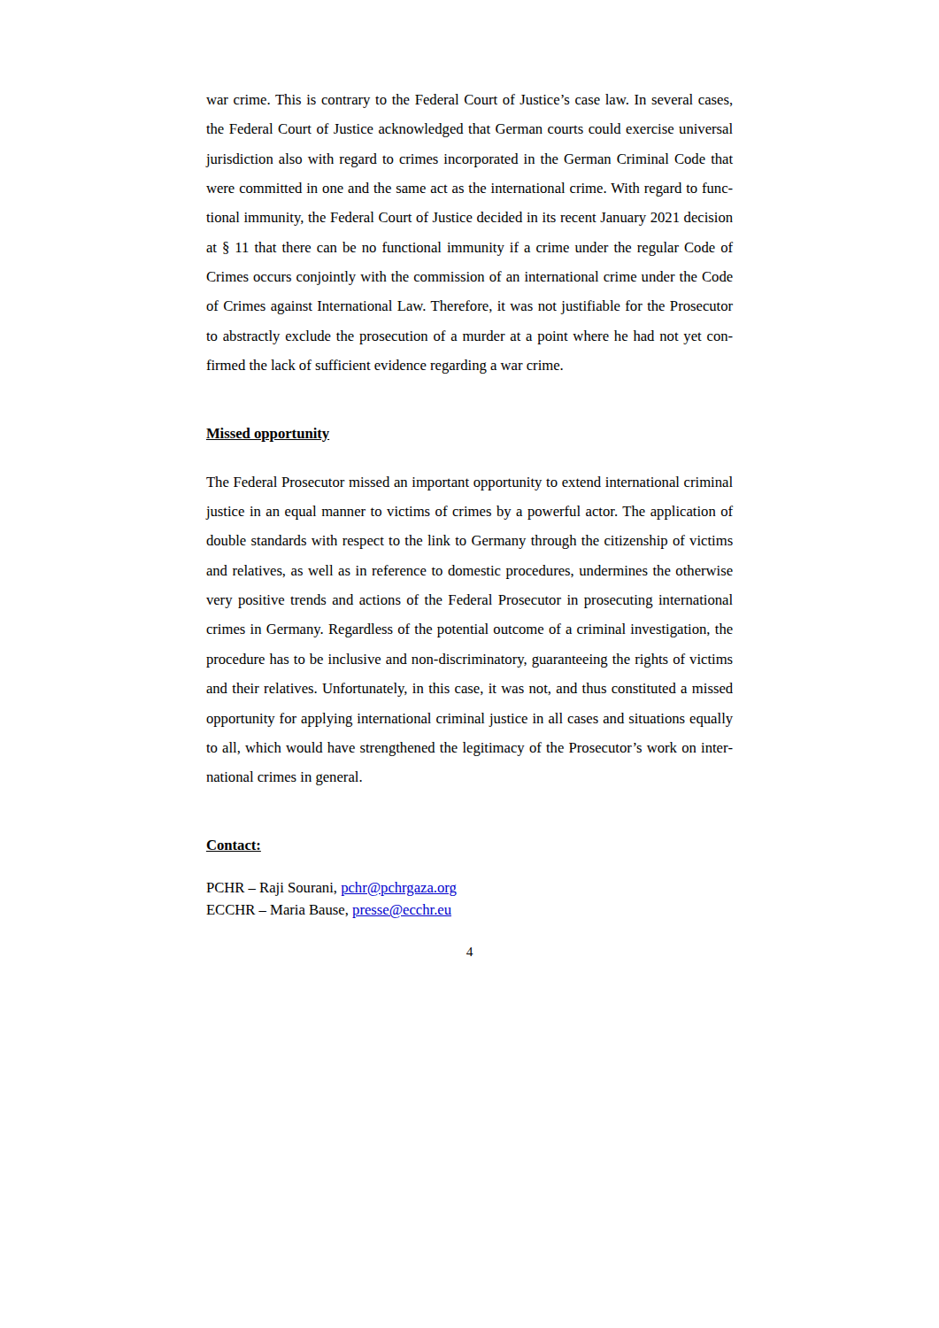war crime. This is contrary to the Federal Court of Justice’s case law. In several cases, the Federal Court of Justice acknowledged that German courts could exercise universal jurisdiction also with regard to crimes incorporated in the German Criminal Code that were committed in one and the same act as the international crime. With regard to functional immunity, the Federal Court of Justice decided in its recent January 2021 decision at § 11 that there can be no functional immunity if a crime under the regular Code of Crimes occurs conjointly with the commission of an international crime under the Code of Crimes against International Law. Therefore, it was not justifiable for the Prosecutor to abstractly exclude the prosecution of a murder at a point where he had not yet confirmed the lack of sufficient evidence regarding a war crime.
Missed opportunity
The Federal Prosecutor missed an important opportunity to extend international criminal justice in an equal manner to victims of crimes by a powerful actor. The application of double standards with respect to the link to Germany through the citizenship of victims and relatives, as well as in reference to domestic procedures, undermines the otherwise very positive trends and actions of the Federal Prosecutor in prosecuting international crimes in Germany. Regardless of the potential outcome of a criminal investigation, the procedure has to be inclusive and non-discriminatory, guaranteeing the rights of victims and their relatives. Unfortunately, in this case, it was not, and thus constituted a missed opportunity for applying international criminal justice in all cases and situations equally to all, which would have strengthened the legitimacy of the Prosecutor’s work on international crimes in general.
Contact:
PCHR – Raji Sourani, pchr@pchrgaza.org
ECCHR – Maria Bause, presse@ecchr.eu
4